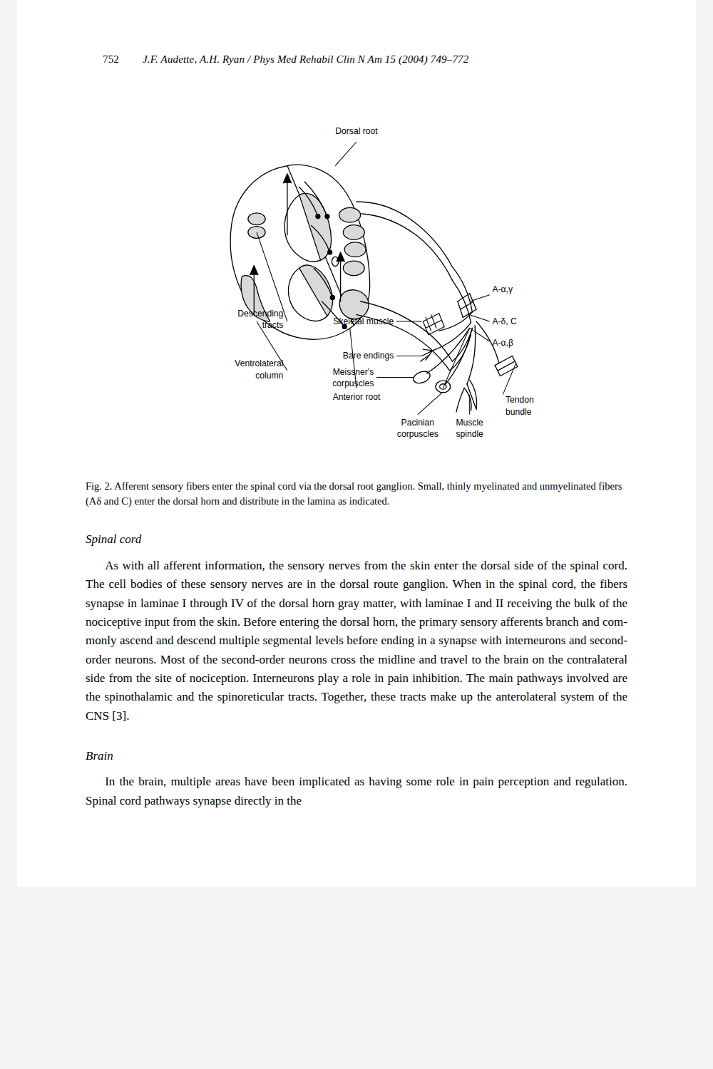752 J.F. Audette, A.H. Ryan / Phys Med Rehabil Clin N Am 15 (2004) 749–772
Dorsal root Descending tracts Ventrolateral column Anterior root A-α,γ A-δ, C A-α,β Skeletal muscle Bare endings Meissner's corpuscles Pacinian corpuscles Muscle spindle Tendon bundle
Fig. 2. Afferent sensory fibers enter the spinal cord via the dorsal root ganglion. Small, thinly myelinated and unmyelinated fibers (Aδ and C) enter the dorsal horn and distribute in the lamina as indicated.
Spinal cord
As with all afferent information, the sensory nerves from the skin enter the dorsal side of the spinal cord. The cell bodies of these sensory nerves are in the dorsal route ganglion. When in the spinal cord, the fibers synapse in laminae I through IV of the dorsal horn gray matter, with laminae I and II receiving the bulk of the nociceptive input from the skin. Before entering the dorsal horn, the primary sensory afferents branch and commonly ascend and descend multiple segmental levels before ending in a synapse with interneurons and second-order neurons. Most of the second-order neurons cross the midline and travel to the brain on the contralateral side from the site of nociception. Interneurons play a role in pain inhibition. The main pathways involved are the spinothalamic and the spinoreticular tracts. Together, these tracts make up the anterolateral system of the CNS [3].
Brain
In the brain, multiple areas have been implicated as having some role in pain perception and regulation. Spinal cord pathways synapse directly in the